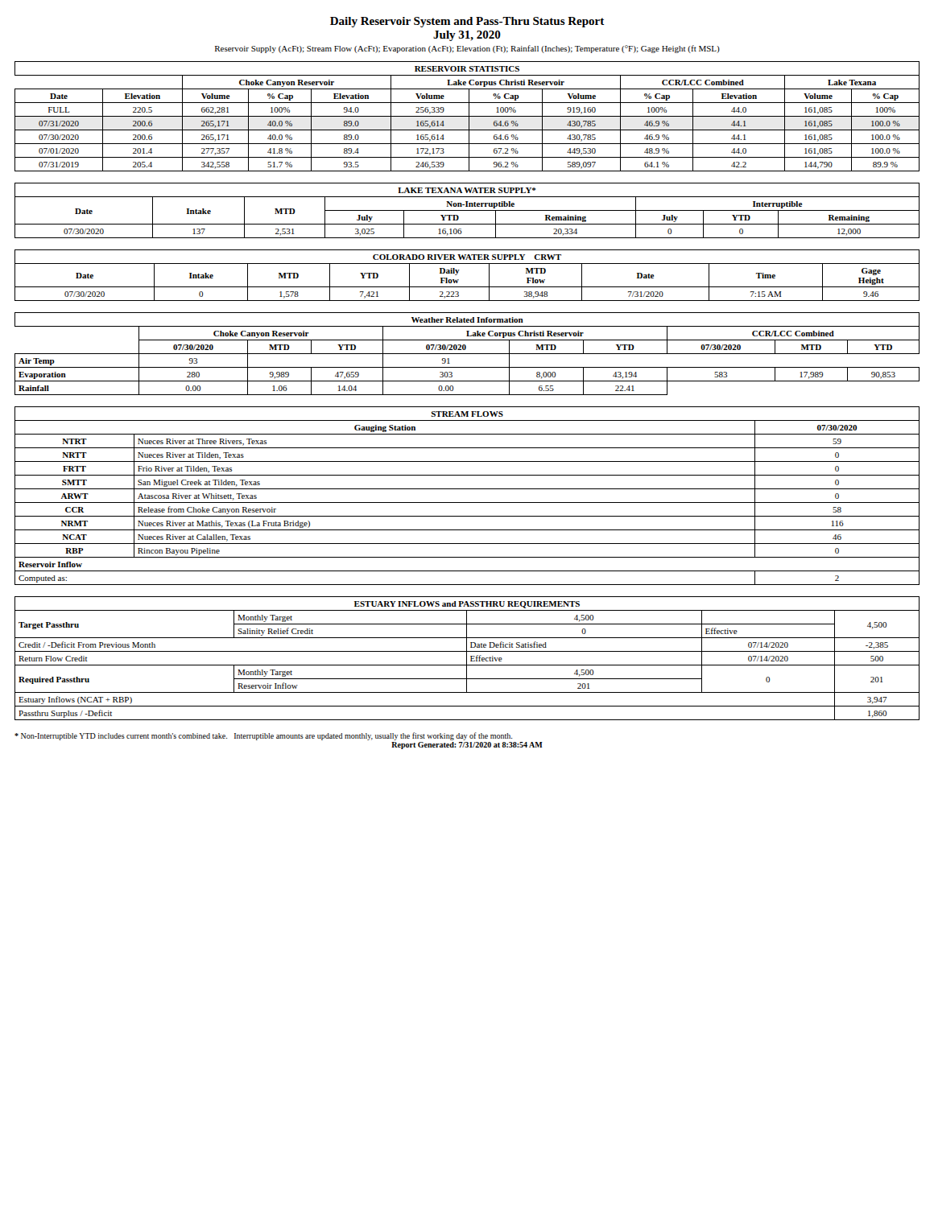Daily Reservoir System and Pass-Thru Status Report
July 31, 2020
Reservoir Supply (AcFt); Stream Flow (AcFt); Evaporation (AcFt); Elevation (Ft); Rainfall (Inches); Temperature (°F); Gage Height (ft MSL)
| RESERVOIR STATISTICS |
| --- |
| | Choke Canyon Reservoir | Lake Corpus Christi Reservoir | CCR/LCC Combined | Lake Texana |
| Date | Elevation | Volume | % Cap | Elevation | Volume | % Cap | Volume | % Cap | Elevation | Volume | % Cap |
| FULL | 220.5 | 662,281 | 100% | 94.0 | 256,339 | 100% | 919,160 | 100% | 44.0 | 161,085 | 100% |
| 07/31/2020 | 200.6 | 265,171 | 40.0 % | 89.0 | 165,614 | 64.6 % | 430,785 | 46.9 % | 44.1 | 161,085 | 100.0 % |
| 07/30/2020 | 200.6 | 265,171 | 40.0 % | 89.0 | 165,614 | 64.6 % | 430,785 | 46.9 % | 44.1 | 161,085 | 100.0 % |
| 07/01/2020 | 201.4 | 277,357 | 41.8 % | 89.4 | 172,173 | 67.2 % | 449,530 | 48.9 % | 44.0 | 161,085 | 100.0 % |
| 07/31/2019 | 205.4 | 342,558 | 51.7 % | 93.5 | 246,539 | 96.2 % | 589,097 | 64.1 % | 42.2 | 144,790 | 89.9 % |
| LAKE TEXANA WATER SUPPLY* |
| --- |
| Date | Intake | MTD | Non-Interruptible | Interruptible |
| July | YTD | Remaining | July | YTD | Remaining |
| 07/30/2020 | 137 | 2,531 | 3,025 | 16,106 | 20,334 | 0 | 0 | 12,000 |
| COLORADO RIVER WATER SUPPLY CRWT |
| --- |
| Date | Intake | MTD | YTD | Daily Flow | MTD Flow | Date | Time | Gage Height |
| 07/30/2020 | 0 | 1,578 | 7,421 | 2,223 | 38,948 | 7/31/2020 | 7:15 AM | 9.46 |
| Weather Related Information |
| --- |
| | Choke Canyon Reservoir | Lake Corpus Christi Reservoir | CCR/LCC Combined |
| | 07/30/2020 | MTD | YTD | 07/30/2020 | MTD | YTD | 07/30/2020 | MTD | YTD |
| Air Temp | 93 | | | 91 | | | | | |
| Evaporation | 280 | 9,989 | 47,659 | 303 | 8,000 | 43,194 | 583 | 17,989 | 90,853 |
| Rainfall | 0.00 | 1.06 | 14.04 | 0.00 | 6.55 | 22.41 | | | |
| STREAM FLOWS |
| --- |
| Gauging Station | 07/30/2020 |
| NTRT | Nueces River at Three Rivers, Texas | 59 |
| NRTT | Nueces River at Tilden, Texas | 0 |
| FRTT | Frio River at Tilden, Texas | 0 |
| SMTT | San Miguel Creek at Tilden, Texas | 0 |
| ARWT | Atascosa River at Whitsett, Texas | 0 |
| CCR | Release from Choke Canyon Reservoir | 58 |
| NRMT | Nueces River at Mathis, Texas (La Fruta Bridge) | 116 |
| NCAT | Nueces River at Calallen, Texas | 46 |
| RBP | Rincon Bayou Pipeline | 0 |
| Reservoir Inflow |
| Computed as: | 2 |
| ESTUARY INFLOWS and PASSTHRU REQUIREMENTS |
| --- |
| Target Passthru | Monthly Target | 4,500 | | 4,500 |
| Salinity Relief Credit | 0 | Effective |
| Credit / -Deficit From Previous Month | Date Deficit Satisfied | 07/14/2020 | -2,385 |
| Return Flow Credit | Effective | 07/14/2020 | 500 |
| Required Passthru | Monthly Target | 4,500 | 0 | 201 |
| Reservoir Inflow | 201 |
| Estuary Inflows (NCAT + RBP) | 3,947 |
| Passthru Surplus / -Deficit | 1,860 |
* Non-Interruptible YTD includes current month's combined take. Interruptible amounts are updated monthly, usually the first working day of the month.
Report Generated: 7/31/2020 at 8:38:54 AM